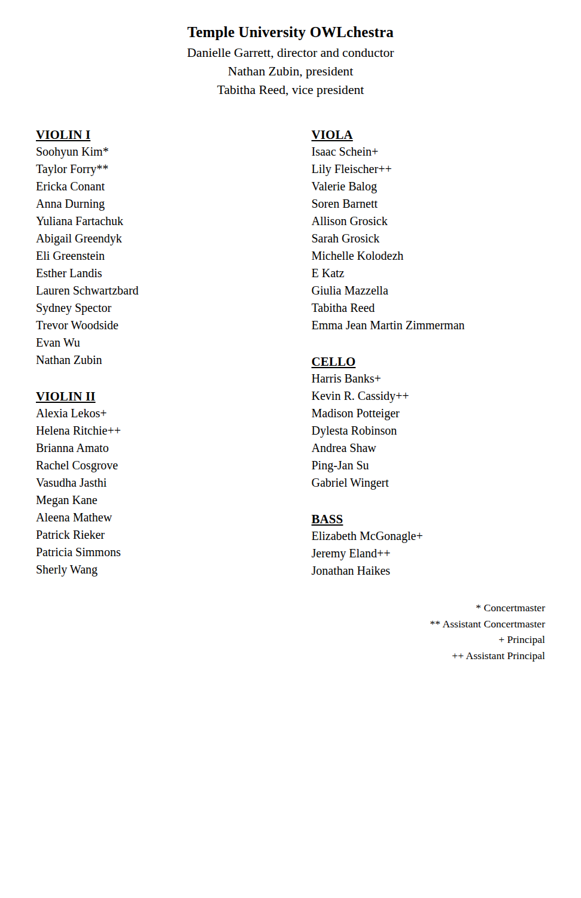Temple University OWLchestra
Danielle Garrett, director and conductor
Nathan Zubin, president
Tabitha Reed, vice president
VIOLIN I
Soohyun Kim*
Taylor Forry**
Ericka Conant
Anna Durning
Yuliana Fartachuk
Abigail Greendyk
Eli Greenstein
Esther Landis
Lauren Schwartzbard
Sydney Spector
Trevor Woodside
Evan Wu
Nathan Zubin
VIOLIN II
Alexia Lekos+
Helena Ritchie++
Brianna Amato
Rachel Cosgrove
Vasudha Jasthi
Megan Kane
Aleena Mathew
Patrick Rieker
Patricia Simmons
Sherly Wang
VIOLA
Isaac Schein+
Lily Fleischer++
Valerie Balog
Soren Barnett
Allison Grosick
Sarah Grosick
Michelle Kolodezh
E Katz
Giulia Mazzella
Tabitha Reed
Emma Jean Martin Zimmerman
CELLO
Harris Banks+
Kevin R. Cassidy++
Madison Potteiger
Dylesta Robinson
Andrea Shaw
Ping-Jan Su
Gabriel Wingert
BASS
Elizabeth McGonagle+
Jeremy Eland++
Jonathan Haikes
* Concertmaster
** Assistant Concertmaster
+ Principal
++ Assistant Principal